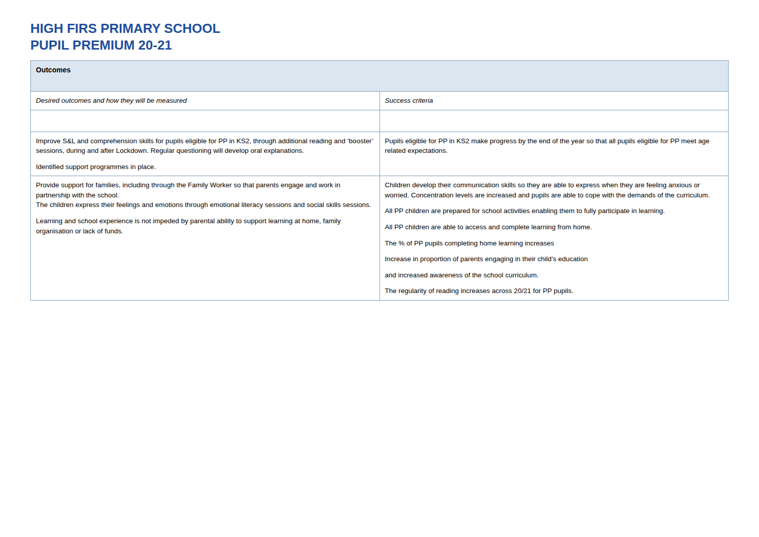HIGH FIRS PRIMARY SCHOOL
PUPIL PREMIUM 20-21
| Outcomes |
| Desired outcomes and how they will be measured | Success criteria |
| Improve S&L and comprehension skills for pupils eligible for PP in KS2, through additional reading and ‘booster’ sessions, during and after Lockdown. Regular questioning will develop oral explanations. Identified support programmes in place. | Pupils eligible for PP in KS2 make progress by the end of the year so that all pupils eligible for PP meet age related expectations. |
| Provide support for families, including through the Family Worker so that parents engage and work in partnership with the school. The children express their feelings and emotions through emotional literacy sessions and social skills sessions. Learning and school experience is not impeded by parental ability to support learning at home, family organisation or lack of funds. | Children develop their communication skills so they are able to express when they are feeling anxious or worried. Concentration levels are increased and pupils are able to cope with the demands of the curriculum. All PP children are prepared for school activities enabling them to fully participate in learning. All PP children are able to access and complete learning from home. The % of PP pupils completing home learning increases Increase in proportion of parents engaging in their child’s education and increased awareness of the school curriculum. The regularity of reading increases across 20/21 for PP pupils. |